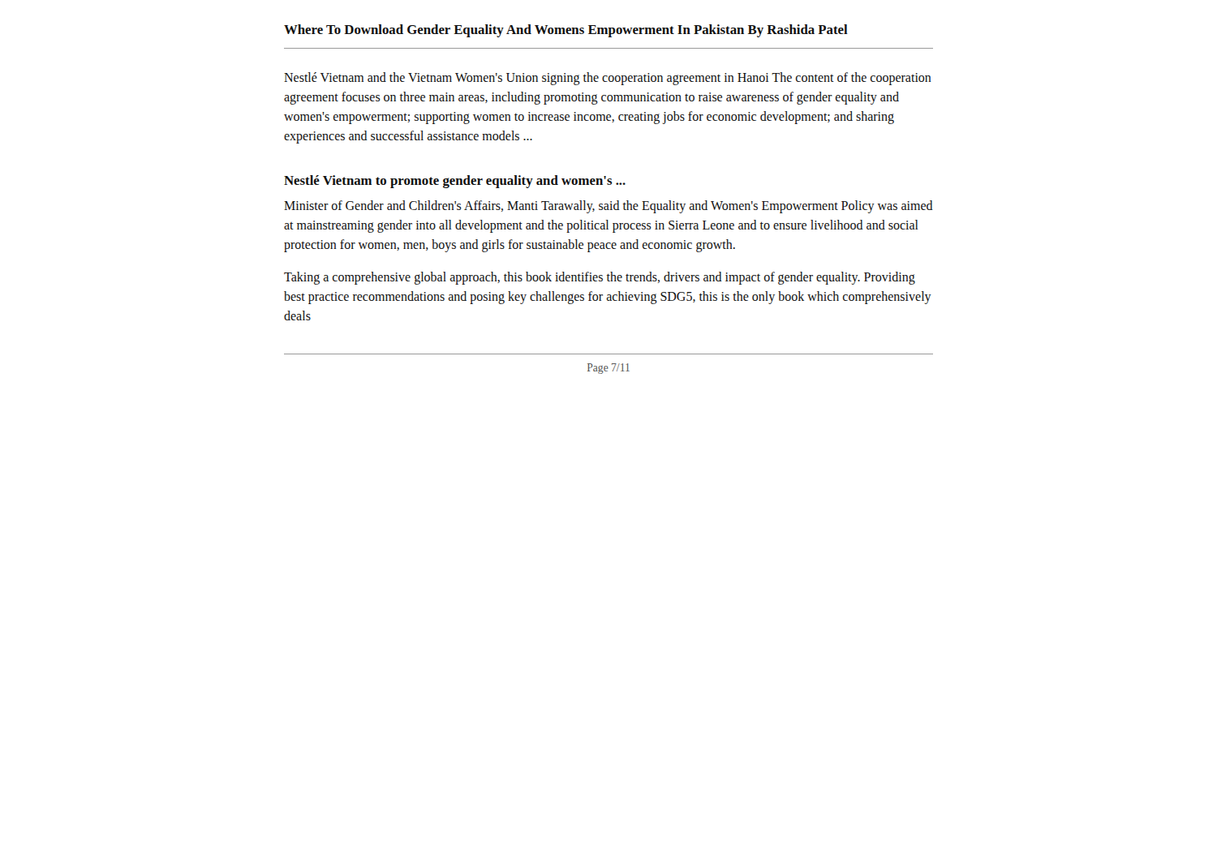Where To Download Gender Equality And Womens Empowerment In Pakistan By Rashida Patel
Nestlé Vietnam and the Vietnam Women's Union signing the cooperation agreement in Hanoi The content of the cooperation agreement focuses on three main areas, including promoting communication to raise awareness of gender equality and women's empowerment; supporting women to increase income, creating jobs for economic development; and sharing experiences and successful assistance models ...
Nestlé Vietnam to promote gender equality and women's ...
Minister of Gender and Children's Affairs, Manti Tarawally, said the Equality and Women's Empowerment Policy was aimed at mainstreaming gender into all development and the political process in Sierra Leone and to ensure livelihood and social protection for women, men, boys and girls for sustainable peace and economic growth.
Taking a comprehensive global approach, this book identifies the trends, drivers and impact of gender equality. Providing best practice recommendations and posing key challenges for achieving SDG5, this is the only book which comprehensively deals
Page 7/11